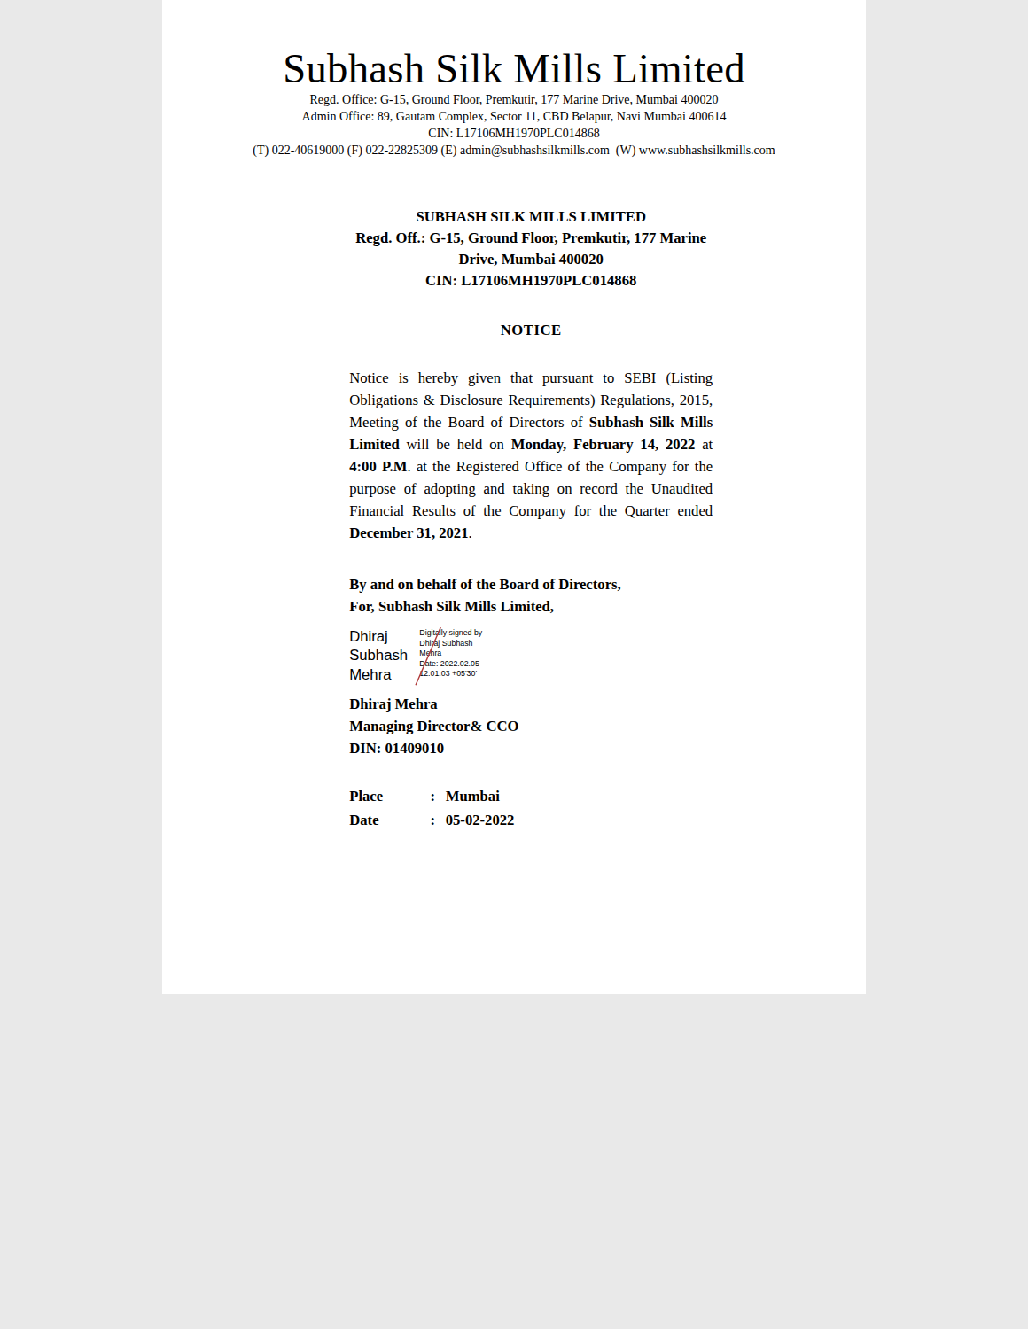Subhash Silk Mills Limited
Regd. Office: G-15, Ground Floor, Premkutir, 177 Marine Drive, Mumbai 400020
Admin Office: 89, Gautam Complex, Sector 11, CBD Belapur, Navi Mumbai 400614
CIN: L17106MH1970PLC014868
(T) 022-40619000 (F) 022-22825309 (E) admin@subhashsilkmills.com (W) www.subhashsilkmills.com
SUBHASH SILK MILLS LIMITED Regd. Off.: G-15, Ground Floor, Premkutir, 177 Marine Drive, Mumbai 400020 CIN: L17106MH1970PLC014868
NOTICE
Notice is hereby given that pursuant to SEBI (Listing Obligations & Disclosure Requirements) Regulations, 2015, Meeting of the Board of Directors of Subhash Silk Mills Limited will be held on Monday, February 14, 2022 at 4:00 P.M. at the Registered Office of the Company for the purpose of adopting and taking on record the Unaudited Financial Results of the Company for the Quarter ended December 31, 2021.
By and on behalf of the Board of Directors,
For, Subhash Silk Mills Limited,
Dhiraj
Subhash
Mehra
Digitally signed by
Dhiraj Subhash
Mehra
Date: 2022.02.05
12:01:03 +05'30'
Dhiraj Mehra
Managing Director& CCO
DIN: 01409010
| Place | : | Mumbai |
| Date | : | 05-02-2022 |